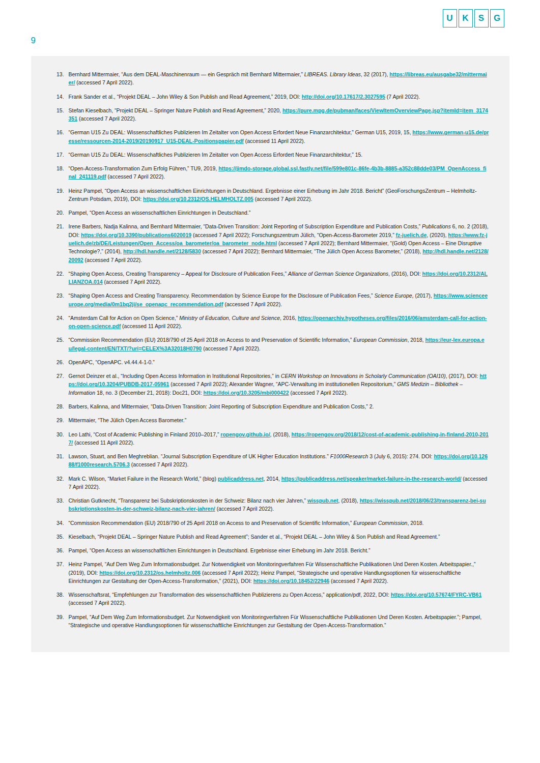UKSG
9
Bernhard Mittermaier, “Aus dem DEAL-Maschinenraum — ein Gespräch mit Bernhard Mittermaier,” LIBREAS. Library Ideas, 32 (2017), https://libreas.eu/ausgabe32/mittermaier/ (accessed 7 April 2022).
Frank Sander et al., “Projekt DEAL – John Wiley & Son Publish and Read Agreement,” 2019, DOI: http://doi.org/10.17617/2.3027595 (7 April 2022).
Stefan Kieselbach, “Projekt DEAL – Springer Nature Publish and Read Agreement,” 2020, https://pure.mpg.de/pubman/faces/ViewItemOverviewPage.jsp?itemId=item_3174351 (accessed 7 April 2022).
“German U15 Zu DEAL: Wissenschaftliches Publizieren Im Zeitalter von Open Access Erfordert Neue Finanzarchitektur,” German U15, 2019, 15, https://www.german-u15.de/presse/ressourcen-2014-2019/20190917_U15-DEAL-Positionspapier.pdf (accessed 11 April 2022).
“German U15 Zu DEAL: Wissenschaftliches Publizieren Im Zeitalter von Open Access Erfordert Neue Finanzarchitektur,” 15.
“Open-Access-Transformation Zum Erfolg Führen,” TU9, 2019, https://jimdo-storage.global.ssl.fastly.net/file/599e801c-86fe-4b3b-8885-a352c88dde03/PM_OpenAccess_final_241119.pdf (accessed 7 April 2022).
Heinz Pampel, “Open Access an wissenschaftlichen Einrichtungen in Deutschland. Ergebnisse einer Erhebung im Jahr 2018. Bericht” (GeoForschungsZentrum – Helmholtz-Zentrum Potsdam, 2019), DOI: https://doi.org/10.2312/OS.HELMHOLTZ.005 (accessed 7 April 2022).
Pampel, “Open Access an wissenschaftlichen Einrichtungen in Deutschland.”
Irene Barbers, Nadja Kalinna, and Bernhard Mittermaier, “Data-Driven Transition: Joint Reporting of Subscription Expenditure and Publication Costs,” Publications 6, no. 2 (2018), DOI: https://doi.org/10.3390/publications6020019 (accessed 7 April 2022); Forschungszentrum Jülich, “Open-Access-Barometer 2019,” fz-juelich.de, (2020), https://www.fz-juelich.de/zb/DE/Leistungen/Open_Access/oa_barometer/oa_barometer_node.html (accessed 7 April 2022); Bernhard Mittermaier, “(Gold) Open Access – Eine Disruptive Technologie?,” (2014), http://hdl.handle.net/2128/5830 (accessed 7 April 2022); Bernhard Mittermaier, “The Jülich Open Access Barometer,” (2018), http://hdl.handle.net/2128/20092 (accessed 7 April 2022).
“Shaping Open Access, Creating Transparency – Appeal for Disclosure of Publication Fees,” Alliance of German Science Organizations, (2016), DOI: https://doi.org/10.2312/ALLIANZOA.014 (accessed 7 April 2022).
“Shaping Open Access and Creating Transparency. Recommendation by Science Europe for the Disclosure of Publication Fees,” Science Europe, (2017), https://www.scienceeurope.org/media/0m1bq2ji/se_openapc_recommendation.pdf (accessed 7 April 2022).
“Amsterdam Call for Action on Open Science,” Ministry of Education, Culture and Science, 2016, https://openarchiv.hypotheses.org/files/2016/06/amsterdam-call-for-action-on-open-science.pdf (accessed 11 April 2022).
“Commission Recommendation (EU) 2018/790 of 25 April 2018 on Access to and Preservation of Scientific Information,” European Commission, 2018, https://eur-lex.europa.eu/legal-content/EN/TXT/?uri=CELEX%3A32018H0790 (accessed 7 April 2022).
OpenAPC, “OpenAPC. v4.44.4-1-0.”
Gernot Deinzer et al., “Including Open Access Information in Institutional Repositories,” in CERN Workshop on Innovations in Scholarly Communication (OAI10), (2017), DOI: https://doi.org/10.3204/PUBDB-2017-05961 (accessed 7 April 2022); Alexander Wagner, “APC-Verwaltung im institutionellen Repositorium,” GMS Medizin – Bibliothek – Information 18, no. 3 (December 21, 2018): Doc21, DOI: https://doi.org/10.3205/mbi000422 (accessed 7 April 2022).
Barbers, Kalinna, and Mittermaier, “Data-Driven Transition: Joint Reporting of Subscription Expenditure and Publication Costs,” 2.
Mittermaier, “The Jülich Open Access Barometer.”
Leo Lathi, “Cost of Academic Publishing in Finland 2010–2017,” ropengov.github.io/, (2018), https://ropengov.org/2018/12/cost-of-academic-publishing-in-finland-2010-2017/ (accessed 11 April 2022).
Lawson, Stuart, and Ben Meghreblian. “Journal Subscription Expenditure of UK Higher Education Institutions.” F1000Research 3 (July 6, 2015): 274. DOI: https://doi.org/10.12688/f1000research.5706.3 (accessed 7 April 2022).
Mark C. Wilson, “Market Failure in the Research World,” (blog) publicaddress.net, 2014, https://publicaddress.net/speaker/market-failure-in-the-research-world/ (accessed 7 April 2022).
Christian Gutknecht, “Transparenz bei Subskriptionskosten in der Schweiz: Bilanz nach vier Jahren,” wisspub.net, (2018), https://wisspub.net/2018/06/23/transparenz-bei-subskriptionskosten-in-der-schweiz-bilanz-nach-vier-jahren/ (accessed 7 April 2022).
“Commission Recommendation (EU) 2018/790 of 25 April 2018 on Access to and Preservation of Scientific Information,” European Commission, 2018.
Kieselbach, “Projekt DEAL – Springer Nature Publish and Read Agreement”; Sander et al., “Projekt DEAL – John Wiley & Son Publish and Read Agreement.”
Pampel, “Open Access an wissenschaftlichen Einrichtungen in Deutschland. Ergebnisse einer Erhebung im Jahr 2018. Bericht.”
Heinz Pampel, “Auf Dem Weg Zum Informationsbudget. Zur Notwendigkeit von Monitoringverfahren Für Wissenschaftliche Publikationen Und Deren Kosten. Arbeitspapier.,” (2019), DOI: https://doi.org/10.2312/os.helmholtz.006 (accessed 7 April 2022); Heinz Pampel, “Strategische und operative Handlungsoptionen für wissenschaftliche Einrichtungen zur Gestaltung der Open-Access-Transformation,” (2021), DOI: https://doi.org/10.18452/22946 (accessed 7 April 2022).
Wissenschaftsrat, “Empfehlungen zur Transformation des wissenschaftlichen Publizierens zu Open Access,” application/pdf, 2022, DOI: https://doi.org/10.57674/FYRC-VB61 (accessed 7 April 2022).
Pampel, “Auf Dem Weg Zum Informationsbudget. Zur Notwendigkeit von Monitoringverfahren Für Wissenschaftliche Publikationen Und Deren Kosten. Arbeitspapier.”; Pampel, “Strategische und operative Handlungsoptionen für wissenschaftliche Einrichtungen zur Gestaltung der Open-Access-Transformation.”